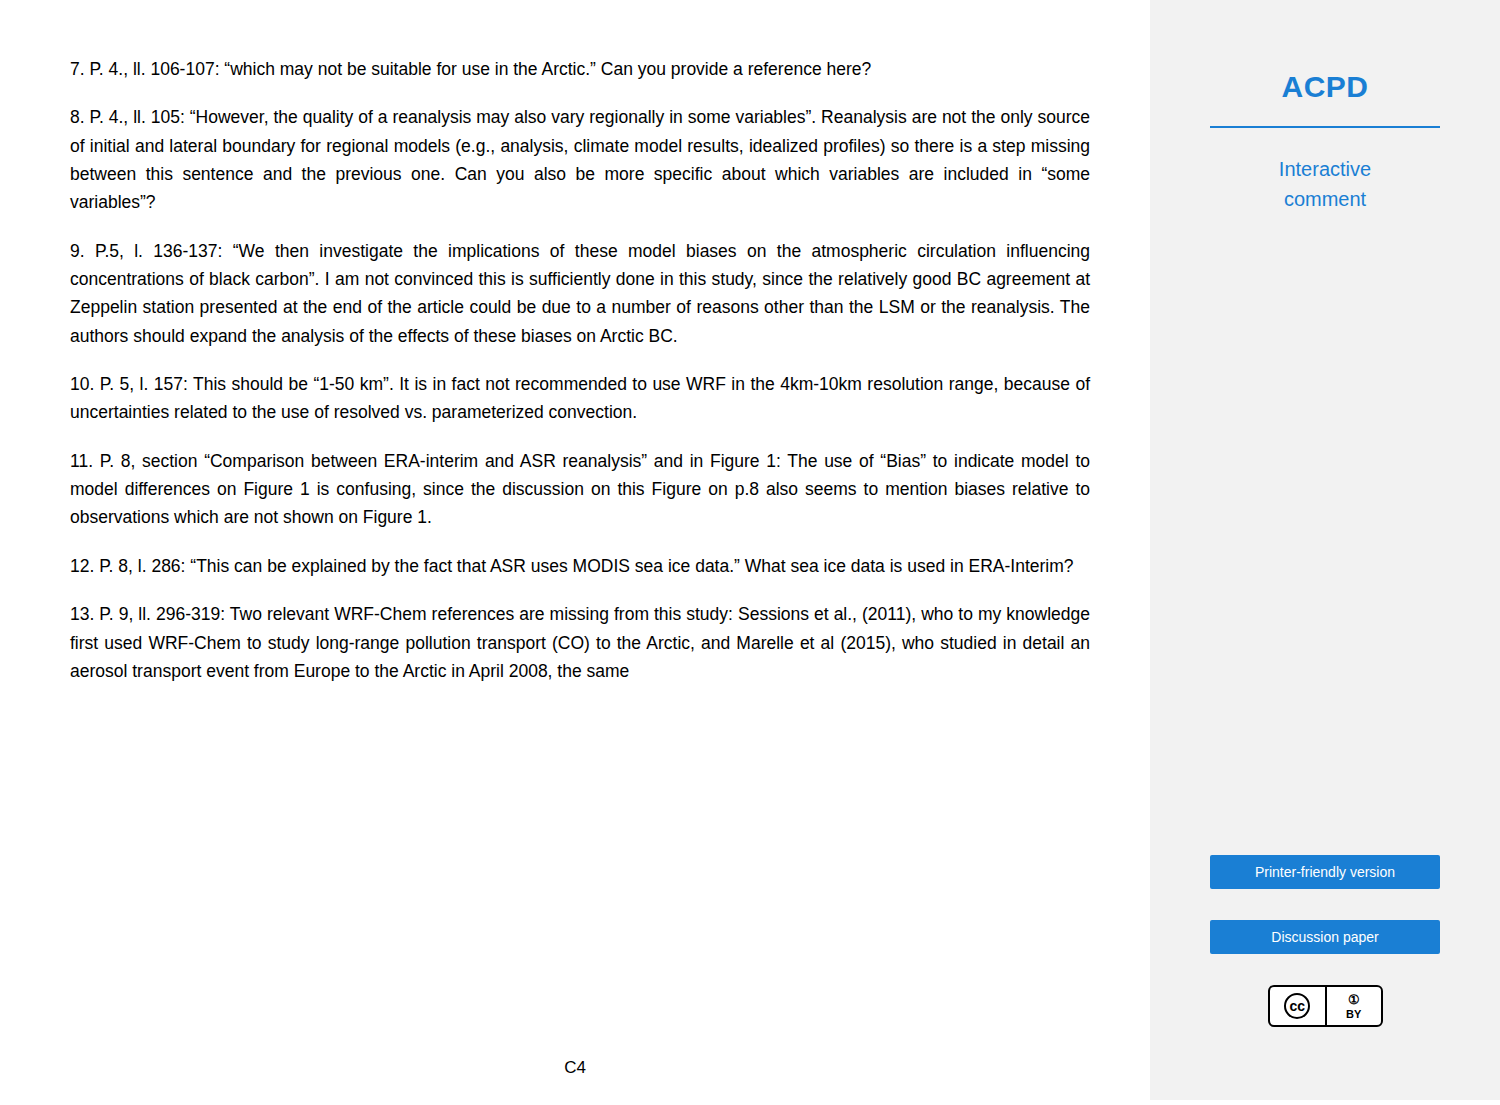7. P. 4., ll. 106-107: “which may not be suitable for use in the Arctic.” Can you provide a reference here?
8. P. 4., ll. 105: “However, the quality of a reanalysis may also vary regionally in some variables”. Reanalysis are not the only source of initial and lateral boundary for regional models (e.g., analysis, climate model results, idealized profiles) so there is a step missing between this sentence and the previous one. Can you also be more specific about which variables are included in “some variables”?
9. P.5, l. 136-137: “We then investigate the implications of these model biases on the atmospheric circulation influencing concentrations of black carbon”. I am not convinced this is sufficiently done in this study, since the relatively good BC agreement at Zeppelin station presented at the end of the article could be due to a number of reasons other than the LSM or the reanalysis. The authors should expand the analysis of the effects of these biases on Arctic BC.
10. P. 5, l. 157: This should be “1-50 km”. It is in fact not recommended to use WRF in the 4km-10km resolution range, because of uncertainties related to the use of resolved vs. parameterized convection.
11. P. 8, section “Comparison between ERA-interim and ASR reanalysis” and in Figure 1: The use of “Bias” to indicate model to model differences on Figure 1 is confusing, since the discussion on this Figure on p.8 also seems to mention biases relative to observations which are not shown on Figure 1.
12. P. 8, l. 286: “This can be explained by the fact that ASR uses MODIS sea ice data.” What sea ice data is used in ERA-Interim?
13. P. 9, ll. 296-319: Two relevant WRF-Chem references are missing from this study: Sessions et al., (2011), who to my knowledge first used WRF-Chem to study long-range pollution transport (CO) to the Arctic, and Marelle et al (2015), who studied in detail an aerosol transport event from Europe to the Arctic in April 2008, the same
C4
ACPD
Interactive
comment
Printer-friendly version
Discussion paper
cc
①
BY